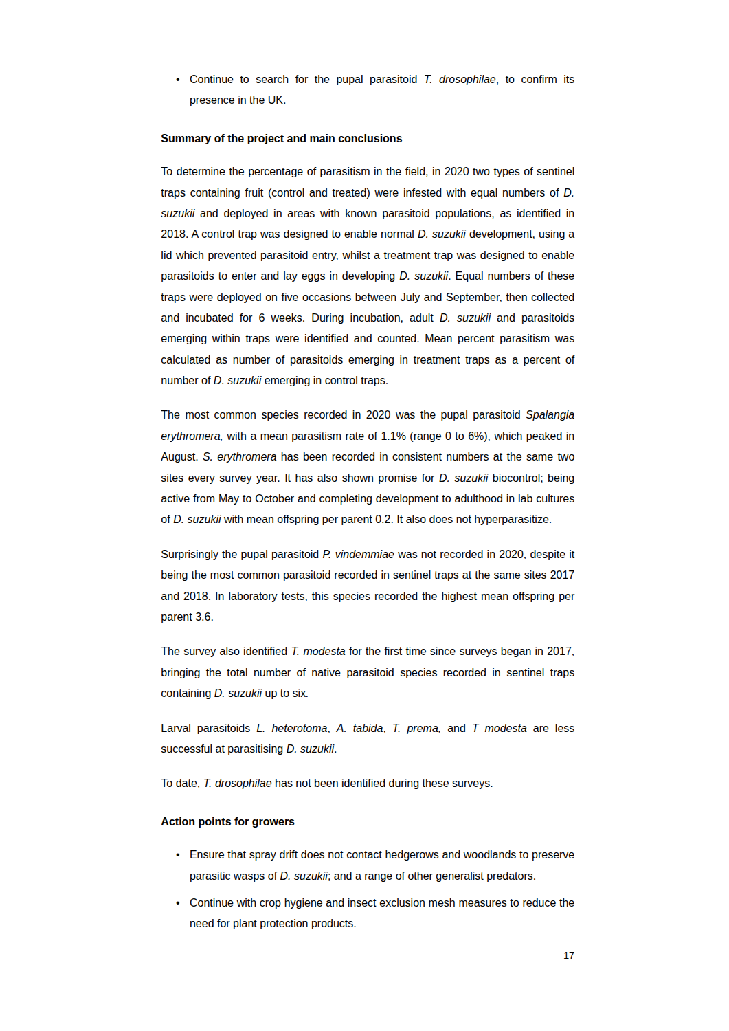Continue to search for the pupal parasitoid T. drosophilae, to confirm its presence in the UK.
Summary of the project and main conclusions
To determine the percentage of parasitism in the field, in 2020 two types of sentinel traps containing fruit (control and treated) were infested with equal numbers of D. suzukii and deployed in areas with known parasitoid populations, as identified in 2018. A control trap was designed to enable normal D. suzukii development, using a lid which prevented parasitoid entry, whilst a treatment trap was designed to enable parasitoids to enter and lay eggs in developing D. suzukii. Equal numbers of these traps were deployed on five occasions between July and September, then collected and incubated for 6 weeks. During incubation, adult D. suzukii and parasitoids emerging within traps were identified and counted. Mean percent parasitism was calculated as number of parasitoids emerging in treatment traps as a percent of number of D. suzukii emerging in control traps.
The most common species recorded in 2020 was the pupal parasitoid Spalangia erythromera, with a mean parasitism rate of 1.1% (range 0 to 6%), which peaked in August. S. erythromera has been recorded in consistent numbers at the same two sites every survey year. It has also shown promise for D. suzukii biocontrol; being active from May to October and completing development to adulthood in lab cultures of D. suzukii with mean offspring per parent 0.2. It also does not hyperparasitize.
Surprisingly the pupal parasitoid P. vindemmiae was not recorded in 2020, despite it being the most common parasitoid recorded in sentinel traps at the same sites 2017 and 2018. In laboratory tests, this species recorded the highest mean offspring per parent 3.6.
The survey also identified T. modesta for the first time since surveys began in 2017, bringing the total number of native parasitoid species recorded in sentinel traps containing D. suzukii up to six.
Larval parasitoids L. heterotoma, A. tabida, T. prema, and T modesta are less successful at parasitising D. suzukii.
To date, T. drosophilae has not been identified during these surveys.
Action points for growers
Ensure that spray drift does not contact hedgerows and woodlands to preserve parasitic wasps of D. suzukii; and a range of other generalist predators.
Continue with crop hygiene and insect exclusion mesh measures to reduce the need for plant protection products.
17